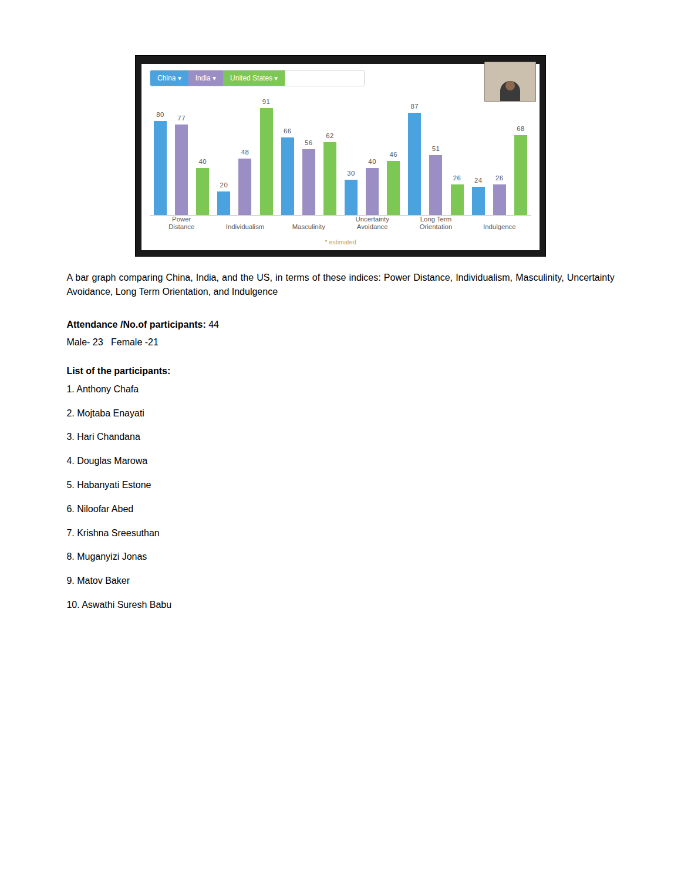China ▾ India ▾ United States ▾
| 80 | 77 | 40 | 20 | 48 | 91 | 66 | 56 | 62 | 30 | 40 | 46 | 87 | 51 | 26 | 24 | 26 | 68 |
| Power Distance | Individualism | Masculinity | Uncertainty Avoidance | Long Term Orientation | Indulgence |
* estimated
A bar graph comparing China, India, and the US, in terms of these indices: Power Distance, Individualism, Masculinity, Uncertainty Avoidance, Long Term Orientation, and Indulgence
Attendance /No.of participants: 44
Male- 23 Female -21
List of the participants:
1. Anthony Chafa
2. Mojtaba Enayati
3. Hari Chandana
4. Douglas Marowa
5. Habanyati Estone
6. Niloofar Abed
7. Krishna Sreesuthan
8. Muganyizi Jonas
9. Matov Baker
10. Aswathi Suresh Babu